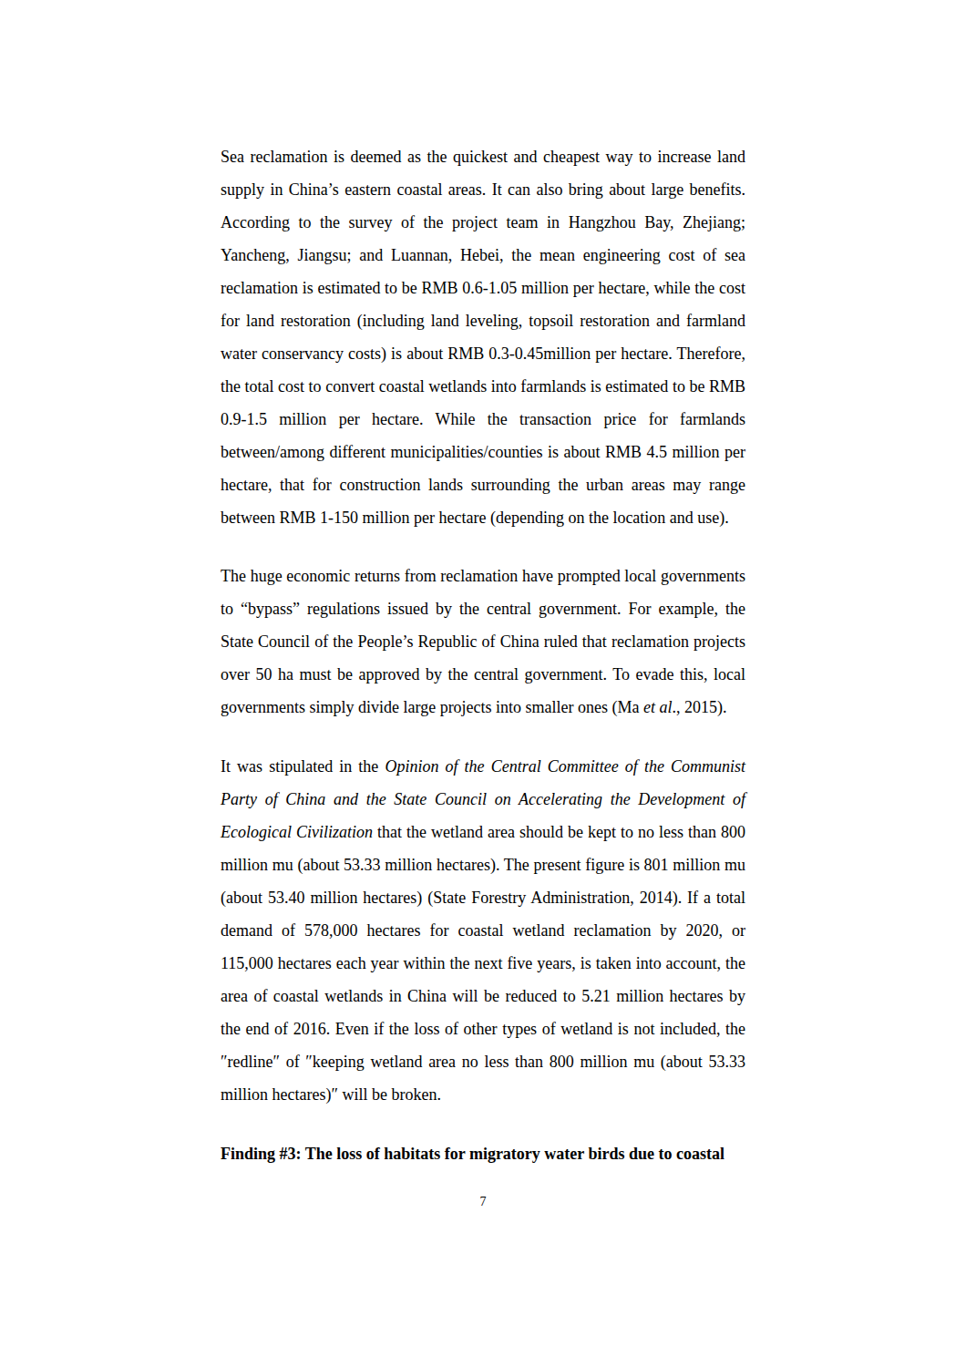Sea reclamation is deemed as the quickest and cheapest way to increase land supply in China’s eastern coastal areas. It can also bring about large benefits. According to the survey of the project team in Hangzhou Bay, Zhejiang; Yancheng, Jiangsu; and Luannan, Hebei, the mean engineering cost of sea reclamation is estimated to be RMB 0.6-1.05 million per hectare, while the cost for land restoration (including land leveling, topsoil restoration and farmland water conservancy costs) is about RMB 0.3-0.45million per hectare. Therefore, the total cost to convert coastal wetlands into farmlands is estimated to be RMB 0.9-1.5 million per hectare. While the transaction price for farmlands between/among different municipalities/counties is about RMB 4.5 million per hectare, that for construction lands surrounding the urban areas may range between RMB 1-150 million per hectare (depending on the location and use).
The huge economic returns from reclamation have prompted local governments to “bypass” regulations issued by the central government. For example, the State Council of the People’s Republic of China ruled that reclamation projects over 50 ha must be approved by the central government. To evade this, local governments simply divide large projects into smaller ones (Ma et al., 2015).
It was stipulated in the Opinion of the Central Committee of the Communist Party of China and the State Council on Accelerating the Development of Ecological Civilization that the wetland area should be kept to no less than 800 million mu (about 53.33 million hectares). The present figure is 801 million mu (about 53.40 million hectares) (State Forestry Administration, 2014). If a total demand of 578,000 hectares for coastal wetland reclamation by 2020, or 115,000 hectares each year within the next five years, is taken into account, the area of coastal wetlands in China will be reduced to 5.21 million hectares by the end of 2016. Even if the loss of other types of wetland is not included, the ″redline″ of ″keeping wetland area no less than 800 million mu (about 53.33 million hectares)″ will be broken.
Finding #3: The loss of habitats for migratory water birds due to coastal
7